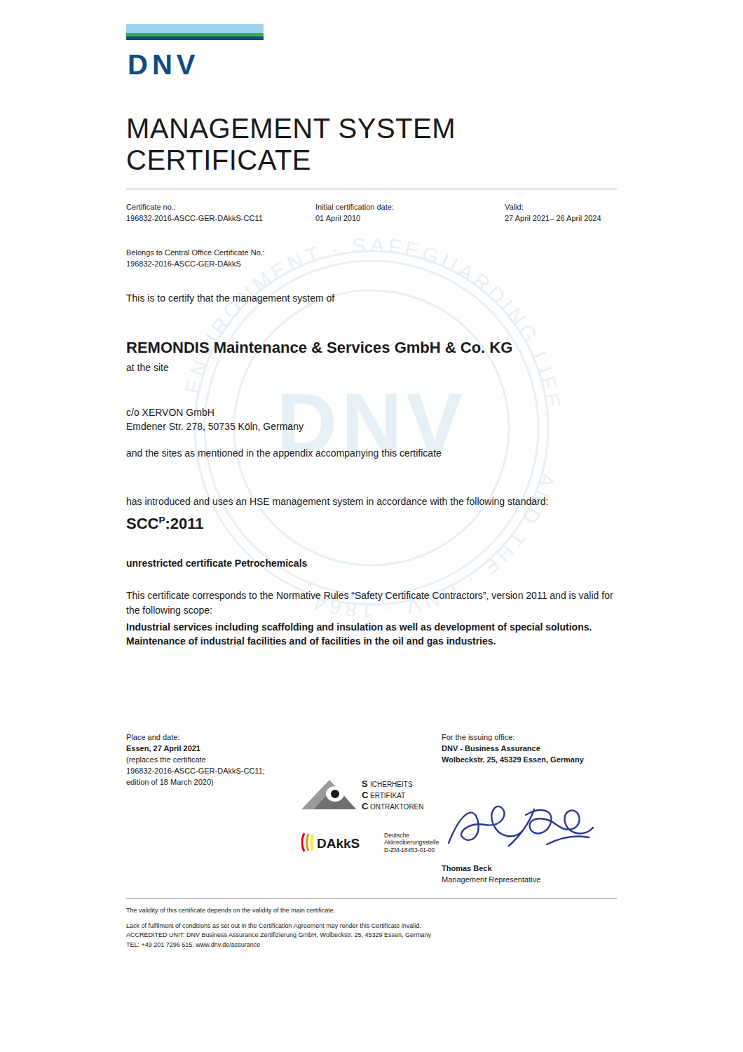ENVIRONMENT · SAFEGUARDING LIFE, PROPERTY AND THE · DNV · 1864 DNV
DNV
MANAGEMENT SYSTEM
CERTIFICATE
Certificate no.: 196832-2016-ASCC-GER-DAkkS-CC11
Initial certification date: 01 April 2010
Valid: 27 April 2021– 26 April 2024
Belongs to Central Office Certificate No.:
196832-2016-ASCC-GER-DAkkS
This is to certify that the management system of
REMONDIS Maintenance & Services GmbH & Co. KG
at the site
c/o XERVON GmbH
Emdener Str. 278, 50735 Köln, Germany
and the sites as mentioned in the appendix accompanying this certificate
has introduced and uses an HSE management system in accordance with the following standard:
SCCP:2011
unrestricted certificate Petrochemicals
This certificate corresponds to the Normative Rules “Safety Certificate Contractors”, version 2011 and is valid for the following scope:
Industrial services including scaffolding and insulation as well as development of special solutions. Maintenance of industrial facilities and of facilities in the oil and gas industries.
Place and date:
Essen, 27 April 2021
(replaces the certificate
196832-2016-ASCC-GER-DAkkS-CC11;
edition of 18 March 2020)
S ICHERHEITS C ERTIFIKAT C ONTRAKTOREN
DAkkS
Deutsche
Akkreditierungsstelle
D-ZM-18453-01-00
For the issuing office:
DNV - Business Assurance
Wolbeckstr. 25, 45329 Essen, Germany
Thomas Beck
Management Representative
The validity of this certificate depends on the validity of the main certificate.
Lack of fulfilment of conditions as set out in the Certification Agreement may render this Certificate invalid.
ACCREDITED UNIT: DNV Business Assurance Zertifizierung GmbH, Wolbeckstr. 25, 45329 Essen, Germany
TEL: +49 201 7296 515. www.dnv.de/assurance